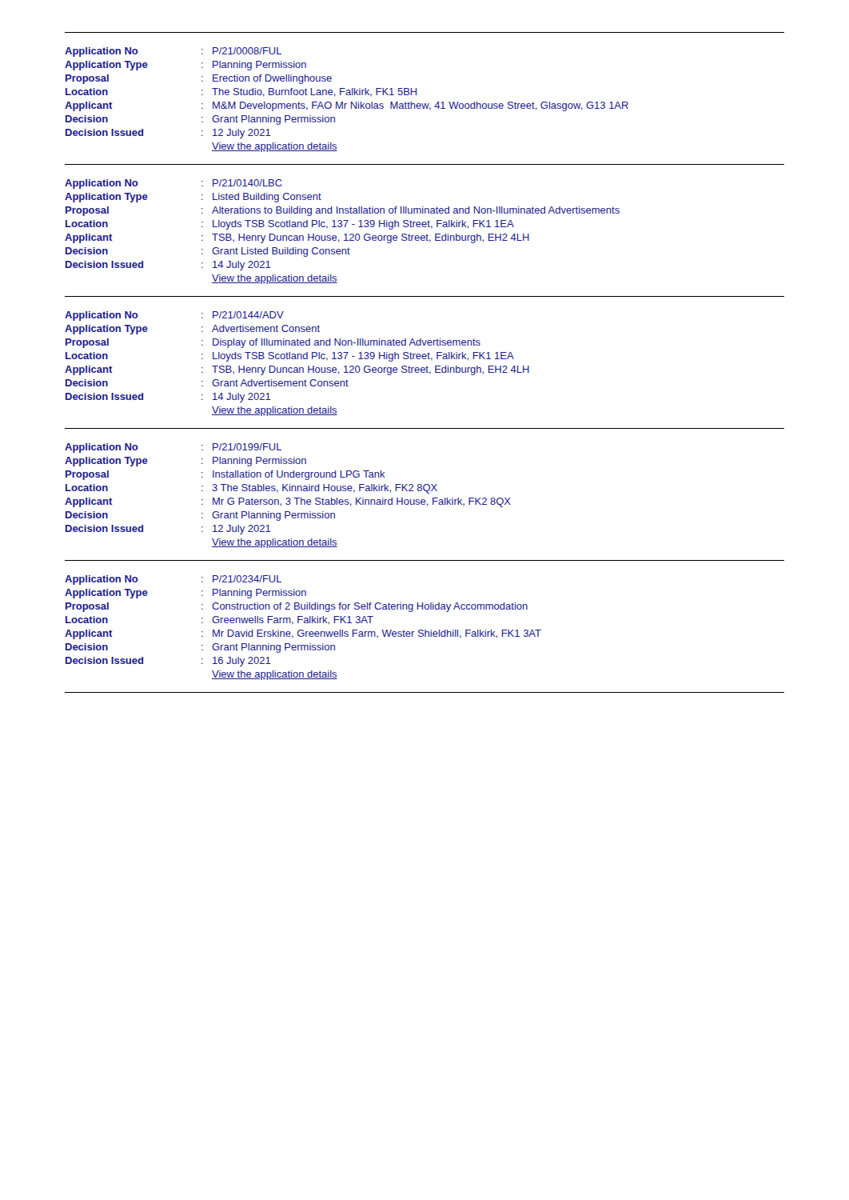| Application No | : | P/21/0008/FUL |
| Application Type | : | Planning Permission |
| Proposal | : | Erection of Dwellinghouse |
| Location | : | The Studio, Burnfoot Lane, Falkirk, FK1 5BH |
| Applicant | : | M&M Developments, FAO Mr Nikolas Matthew, 41 Woodhouse Street, Glasgow, G13 1AR |
| Decision | : | Grant Planning Permission |
| Decision Issued | : | 12 July 2021 |
| | | View the application details |
| Application No | : | P/21/0140/LBC |
| Application Type | : | Listed Building Consent |
| Proposal | : | Alterations to Building and Installation of Illuminated and Non-Illuminated Advertisements |
| Location | : | Lloyds TSB Scotland Plc, 137 - 139 High Street, Falkirk, FK1 1EA |
| Applicant | : | TSB, Henry Duncan House, 120 George Street, Edinburgh, EH2 4LH |
| Decision | : | Grant Listed Building Consent |
| Decision Issued | : | 14 July 2021 |
| | | View the application details |
| Application No | : | P/21/0144/ADV |
| Application Type | : | Advertisement Consent |
| Proposal | : | Display of Illuminated and Non-Illuminated Advertisements |
| Location | : | Lloyds TSB Scotland Plc, 137 - 139 High Street, Falkirk, FK1 1EA |
| Applicant | : | TSB, Henry Duncan House, 120 George Street, Edinburgh, EH2 4LH |
| Decision | : | Grant Advertisement Consent |
| Decision Issued | : | 14 July 2021 |
| | | View the application details |
| Application No | : | P/21/0199/FUL |
| Application Type | : | Planning Permission |
| Proposal | : | Installation of Underground LPG Tank |
| Location | : | 3 The Stables, Kinnaird House, Falkirk, FK2 8QX |
| Applicant | : | Mr G Paterson, 3 The Stables, Kinnaird House, Falkirk, FK2 8QX |
| Decision | : | Grant Planning Permission |
| Decision Issued | : | 12 July 2021 |
| | | View the application details |
| Application No | : | P/21/0234/FUL |
| Application Type | : | Planning Permission |
| Proposal | : | Construction of 2 Buildings for Self Catering Holiday Accommodation |
| Location | : | Greenwells Farm, Falkirk, FK1 3AT |
| Applicant | : | Mr David Erskine, Greenwells Farm, Wester Shieldhill, Falkirk, FK1 3AT |
| Decision | : | Grant Planning Permission |
| Decision Issued | : | 16 July 2021 |
| | | View the application details |